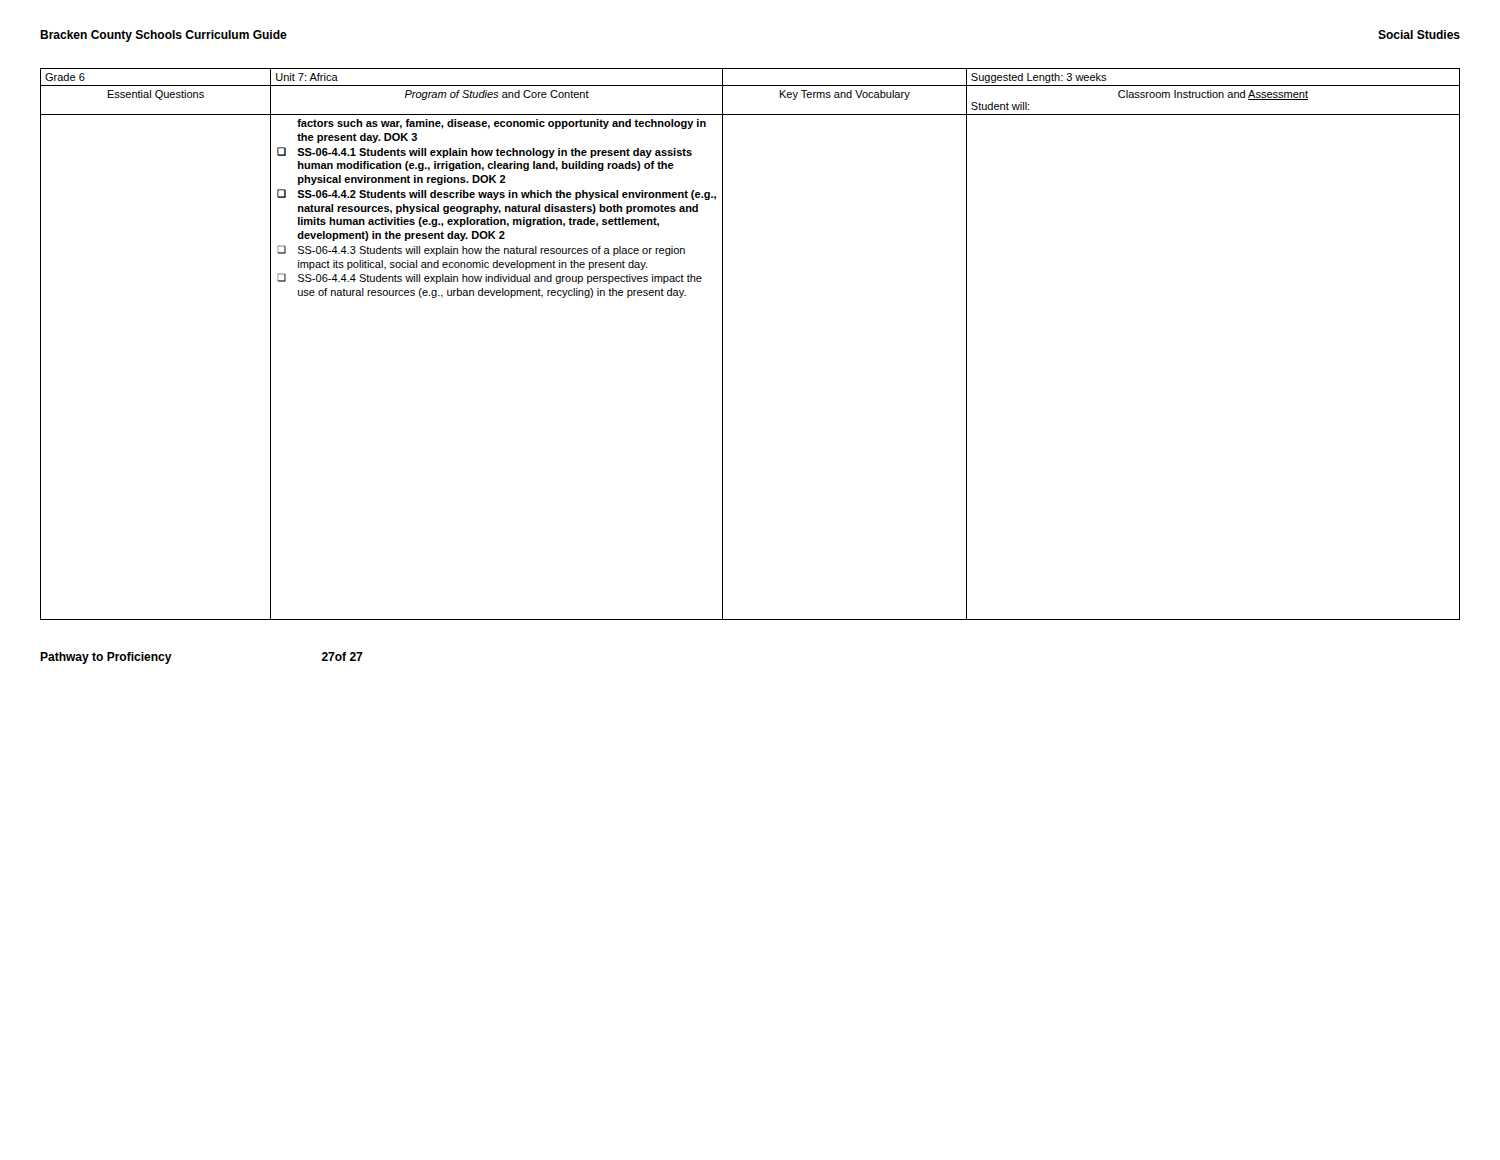Bracken County Schools Curriculum Guide
Social Studies
| Grade 6 | Unit 7: Africa | | Suggested Length: 3 weeks |
| Essential Questions | Program of Studies and Core Content | Key Terms and Vocabulary | Classroom Instruction and Assessment Student will: |
| | factors such as war, famine, disease, economic opportunity and technology in the present day. DOK 3 SS-06-4.4.1 Students will explain how technology in the present day assists human modification (e.g., irrigation, clearing land, building roads) of the physical environment in regions. DOK 2 SS-06-4.4.2 Students will describe ways in which the physical environment (e.g., natural resources, physical geography, natural disasters) both promotes and limits human activities (e.g., exploration, migration, trade, settlement, development) in the present day. DOK 2 SS-06-4.4.3 Students will explain how the natural resources of a place or region impact its political, social and economic development in the present day. SS-06-4.4.4 Students will explain how individual and group perspectives impact the use of natural resources (e.g., urban development, recycling) in the present day. | | |
Pathway to Proficiency
27of 27